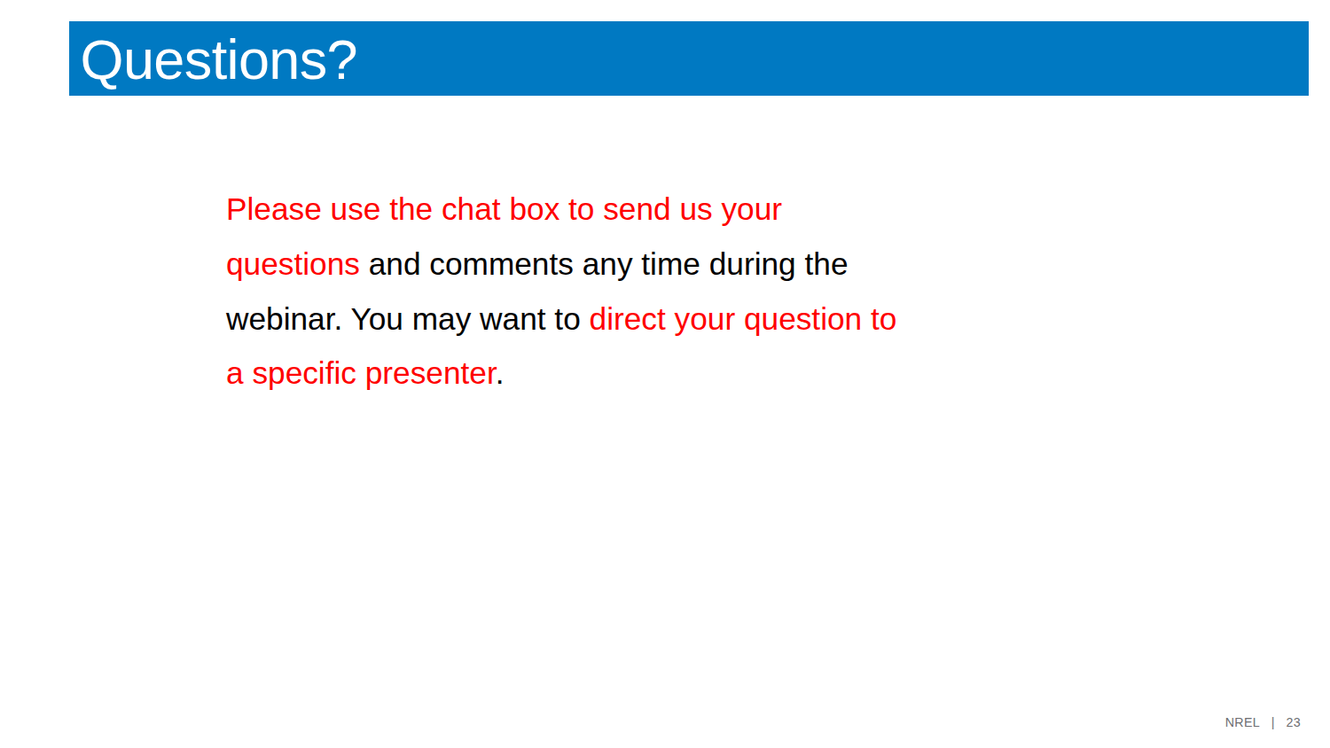Questions?
Please use the chat box to send us your questions and comments any time during the webinar. You may want to direct your question to a specific presenter.
NREL|23